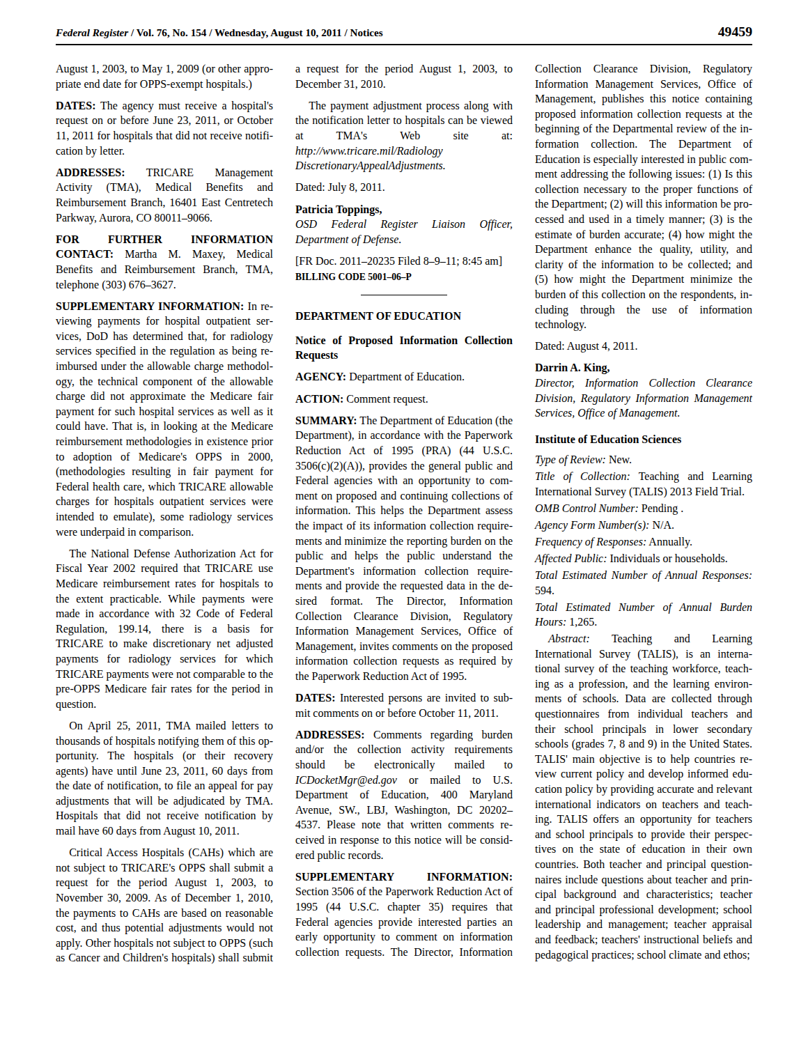Federal Register / Vol. 76, No. 154 / Wednesday, August 10, 2011 / Notices
49459
August 1, 2003, to May 1, 2009 (or other appropriate end date for OPPS-exempt hospitals.)
DATES: The agency must receive a hospital's request on or before June 23, 2011, or October 11, 2011 for hospitals that did not receive notification by letter.
ADDRESSES: TRICARE Management Activity (TMA), Medical Benefits and Reimbursement Branch, 16401 East Centretech Parkway, Aurora, CO 80011–9066.
FOR FURTHER INFORMATION CONTACT: Martha M. Maxey, Medical Benefits and Reimbursement Branch, TMA, telephone (303) 676–3627.
SUPPLEMENTARY INFORMATION: In reviewing payments for hospital outpatient services, DoD has determined that, for radiology services specified in the regulation as being reimbursed under the allowable charge methodology, the technical component of the allowable charge did not approximate the Medicare fair payment for such hospital services as well as it could have. That is, in looking at the Medicare reimbursement methodologies in existence prior to adoption of Medicare's OPPS in 2000, (methodologies resulting in fair payment for Federal health care, which TRICARE allowable charges for hospitals outpatient services were intended to emulate), some radiology services were underpaid in comparison.
The National Defense Authorization Act for Fiscal Year 2002 required that TRICARE use Medicare reimbursement rates for hospitals to the extent practicable. While payments were made in accordance with 32 Code of Federal Regulation, 199.14, there is a basis for TRICARE to make discretionary net adjusted payments for radiology services for which TRICARE payments were not comparable to the pre-OPPS Medicare fair rates for the period in question.
On April 25, 2011, TMA mailed letters to thousands of hospitals notifying them of this opportunity. The hospitals (or their recovery agents) have until June 23, 2011, 60 days from the date of notification, to file an appeal for pay adjustments that will be adjudicated by TMA. Hospitals that did not receive notification by mail have 60 days from August 10, 2011.
Critical Access Hospitals (CAHs) which are not subject to TRICARE's OPPS shall submit a request for the period August 1, 2003, to November 30, 2009. As of December 1, 2010, the payments to CAHs are based on reasonable cost, and thus potential adjustments would not apply. Other hospitals not subject to OPPS (such as Cancer and Children's hospitals) shall submit a request for the period August 1, 2003, to December 31, 2010.
The payment adjustment process along with the notification letter to hospitals can be viewed at TMA's Web site at: http://www.tricare.mil/Radiology DiscretionaryAppealAdjustments.
Dated: July 8, 2011.
Patricia Toppings,
OSD Federal Register Liaison Officer, Department of Defense.
[FR Doc. 2011–20235 Filed 8–9–11; 8:45 am]
BILLING CODE 5001–06–P
DEPARTMENT OF EDUCATION
Notice of Proposed Information Collection Requests
AGENCY: Department of Education.
ACTION: Comment request.
SUMMARY: The Department of Education (the Department), in accordance with the Paperwork Reduction Act of 1995 (PRA) (44 U.S.C. 3506(c)(2)(A)), provides the general public and Federal agencies with an opportunity to comment on proposed and continuing collections of information. This helps the Department assess the impact of its information collection requirements and minimize the reporting burden on the public and helps the public understand the Department's information collection requirements and provide the requested data in the desired format. The Director, Information Collection Clearance Division, Regulatory Information Management Services, Office of Management, invites comments on the proposed information collection requests as required by the Paperwork Reduction Act of 1995.
DATES: Interested persons are invited to submit comments on or before October 11, 2011.
ADDRESSES: Comments regarding burden and/or the collection activity requirements should be electronically mailed to ICDocketMgr@ed.gov or mailed to U.S. Department of Education, 400 Maryland Avenue, SW., LBJ, Washington, DC 20202–4537. Please note that written comments received in response to this notice will be considered public records.
SUPPLEMENTARY INFORMATION: Section 3506 of the Paperwork Reduction Act of 1995 (44 U.S.C. chapter 35) requires that Federal agencies provide interested parties an early opportunity to comment on information collection requests. The Director, Information Collection Clearance Division, Regulatory Information Management Services, Office of Management, publishes this notice containing proposed information collection requests at the beginning of the Departmental review of the information collection. The Department of Education is especially interested in public comment addressing the following issues: (1) Is this collection necessary to the proper functions of the Department; (2) will this information be processed and used in a timely manner; (3) is the estimate of burden accurate; (4) how might the Department enhance the quality, utility, and clarity of the information to be collected; and (5) how might the Department minimize the burden of this collection on the respondents, including through the use of information technology.
Dated: August 4, 2011.
Darrin A. King,
Director, Information Collection Clearance Division, Regulatory Information Management Services, Office of Management.
Institute of Education Sciences
Type of Review: New.
Title of Collection: Teaching and Learning International Survey (TALIS) 2013 Field Trial.
OMB Control Number: Pending .
Agency Form Number(s): N/A.
Frequency of Responses: Annually.
Affected Public: Individuals or households.
Total Estimated Number of Annual Responses: 594.
Total Estimated Number of Annual Burden Hours: 1,265.
Abstract: Teaching and Learning International Survey (TALIS), is an international survey of the teaching workforce, teaching as a profession, and the learning environments of schools. Data are collected through questionnaires from individual teachers and their school principals in lower secondary schools (grades 7, 8 and 9) in the United States. TALIS' main objective is to help countries review current policy and develop informed education policy by providing accurate and relevant international indicators on teachers and teaching. TALIS offers an opportunity for teachers and school principals to provide their perspectives on the state of education in their own countries. Both teacher and principal questionnaires include questions about teacher and principal background and characteristics; teacher and principal professional development; school leadership and management; teacher appraisal and feedback; teachers' instructional beliefs and pedagogical practices; school climate and ethos;